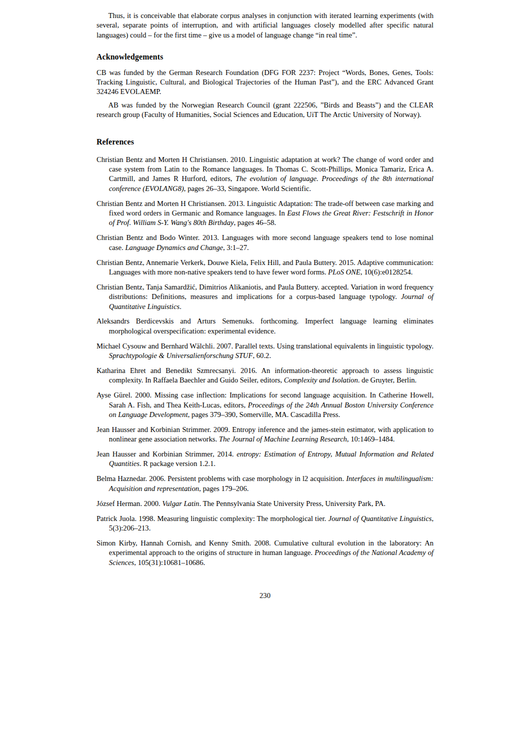Thus, it is conceivable that elaborate corpus analyses in conjunction with iterated learning experiments (with several, separate points of interruption, and with artificial languages closely modelled after specific natural languages) could – for the first time – give us a model of language change “in real time”.
Acknowledgements
CB was funded by the German Research Foundation (DFG FOR 2237: Project “Words, Bones, Genes, Tools: Tracking Linguistic, Cultural, and Biological Trajectories of the Human Past”), and the ERC Advanced Grant 324246 EVOLAEMP.
AB was funded by the Norwegian Research Council (grant 222506, ”Birds and Beasts”) and the CLEAR research group (Faculty of Humanities, Social Sciences and Education, UiT The Arctic University of Norway).
References
Christian Bentz and Morten H Christiansen. 2010. Linguistic adaptation at work? The change of word order and case system from Latin to the Romance languages. In Thomas C. Scott-Phillips, Monica Tamariz, Erica A. Cartmill, and James R Hurford, editors, The evolution of language. Proceedings of the 8th international conference (EVOLANG8), pages 26–33, Singapore. World Scientific.
Christian Bentz and Morten H Christiansen. 2013. Linguistic Adaptation: The trade-off between case marking and fixed word orders in Germanic and Romance languages. In East Flows the Great River: Festschrift in Honor of Prof. William S-Y. Wang's 80th Birthday, pages 46–58.
Christian Bentz and Bodo Winter. 2013. Languages with more second language speakers tend to lose nominal case. Language Dynamics and Change, 3:1–27.
Christian Bentz, Annemarie Verkerk, Douwe Kiela, Felix Hill, and Paula Buttery. 2015. Adaptive communication: Languages with more non-native speakers tend to have fewer word forms. PLoS ONE, 10(6):e0128254.
Christian Bentz, Tanja Samardžić, Dimitrios Alikaniotis, and Paula Buttery. accepted. Variation in word frequency distributions: Definitions, measures and implications for a corpus-based language typology. Journal of Quantitative Linguistics.
Aleksandrs Berdicevskis and Arturs Semenuks. forthcoming. Imperfect language learning eliminates morphological overspecification: experimental evidence.
Michael Cysouw and Bernhard Wälchli. 2007. Parallel texts. Using translational equivalents in linguistic typology. Sprachtypologie & Universalienforschung STUF, 60.2.
Katharina Ehret and Benedikt Szmrecsanyi. 2016. An information-theoretic approach to assess linguistic complexity. In Raffaela Baechler and Guido Seiler, editors, Complexity and Isolation. de Gruyter, Berlin.
Ayse Gürel. 2000. Missing case inflection: Implications for second language acquisition. In Catherine Howell, Sarah A. Fish, and Thea Keith-Lucas, editors, Proceedings of the 24th Annual Boston University Conference on Language Development, pages 379–390, Somerville, MA. Cascadilla Press.
Jean Hausser and Korbinian Strimmer. 2009. Entropy inference and the james-stein estimator, with application to nonlinear gene association networks. The Journal of Machine Learning Research, 10:1469–1484.
Jean Hausser and Korbinian Strimmer, 2014. entropy: Estimation of Entropy, Mutual Information and Related Quantities. R package version 1.2.1.
Belma Haznedar. 2006. Persistent problems with case morphology in l2 acquisition. Interfaces in multilingualism: Acquisition and representation, pages 179–206.
József Herman. 2000. Vulgar Latin. The Pennsylvania State University Press, University Park, PA.
Patrick Juola. 1998. Measuring linguistic complexity: The morphological tier. Journal of Quantitative Linguistics, 5(3):206–213.
Simon Kirby, Hannah Cornish, and Kenny Smith. 2008. Cumulative cultural evolution in the laboratory: An experimental approach to the origins of structure in human language. Proceedings of the National Academy of Sciences, 105(31):10681–10686.
230